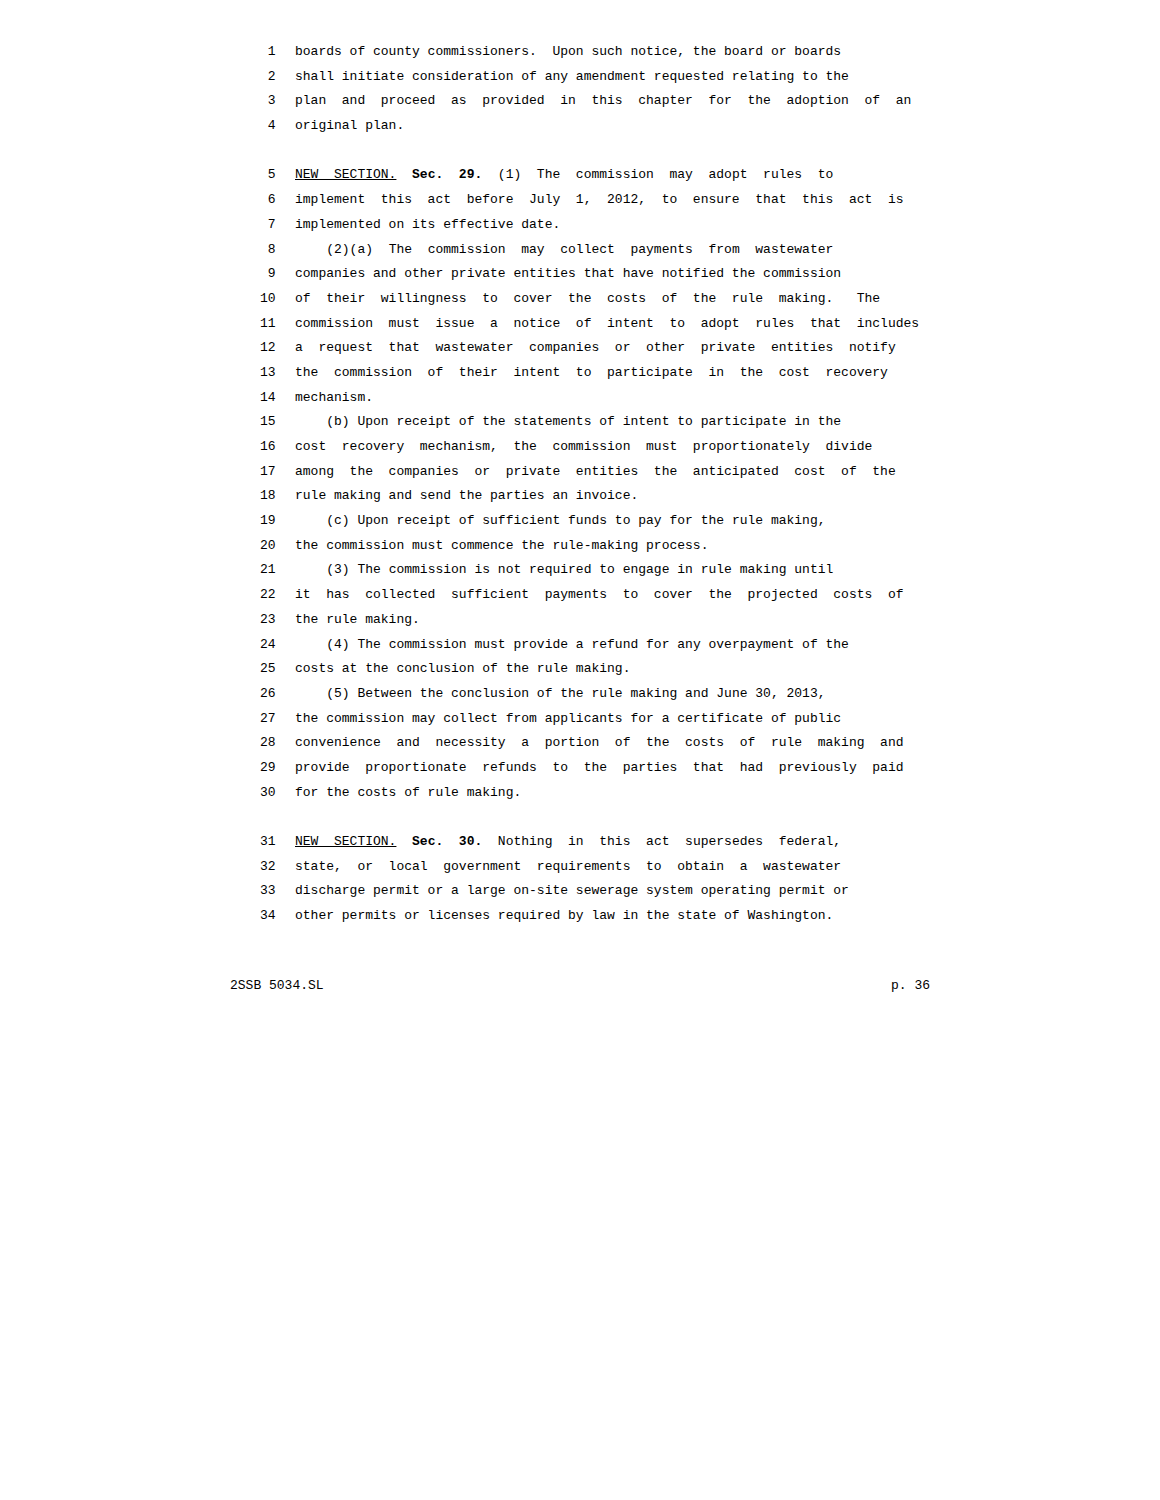1
boards of county commissioners. Upon such notice, the board or boards
2
shall initiate consideration of any amendment requested relating to the
3
plan and proceed as provided in this chapter for the adoption of an
4
original plan.
5
NEW SECTION. Sec. 29. (1) The commission may adopt rules to
6
implement this act before July 1, 2012, to ensure that this act is
7
implemented on its effective date.
8
(2)(a) The commission may collect payments from wastewater
9
companies and other private entities that have notified the commission
10
of their willingness to cover the costs of the rule making. The
11
commission must issue a notice of intent to adopt rules that includes
12
a request that wastewater companies or other private entities notify
13
the commission of their intent to participate in the cost recovery
14
mechanism.
15
(b) Upon receipt of the statements of intent to participate in the
16
cost recovery mechanism, the commission must proportionately divide
17
among the companies or private entities the anticipated cost of the
18
rule making and send the parties an invoice.
19
(c) Upon receipt of sufficient funds to pay for the rule making,
20
the commission must commence the rule-making process.
21
(3) The commission is not required to engage in rule making until
22
it has collected sufficient payments to cover the projected costs of
23
the rule making.
24
(4) The commission must provide a refund for any overpayment of the
25
costs at the conclusion of the rule making.
26
(5) Between the conclusion of the rule making and June 30, 2013,
27
the commission may collect from applicants for a certificate of public
28
convenience and necessity a portion of the costs of rule making and
29
provide proportionate refunds to the parties that had previously paid
30
for the costs of rule making.
31
NEW SECTION. Sec. 30. Nothing in this act supersedes federal,
32
state, or local government requirements to obtain a wastewater
33
discharge permit or a large on-site sewerage system operating permit or
34
other permits or licenses required by law in the state of Washington.
2SSB 5034.SL
p. 36